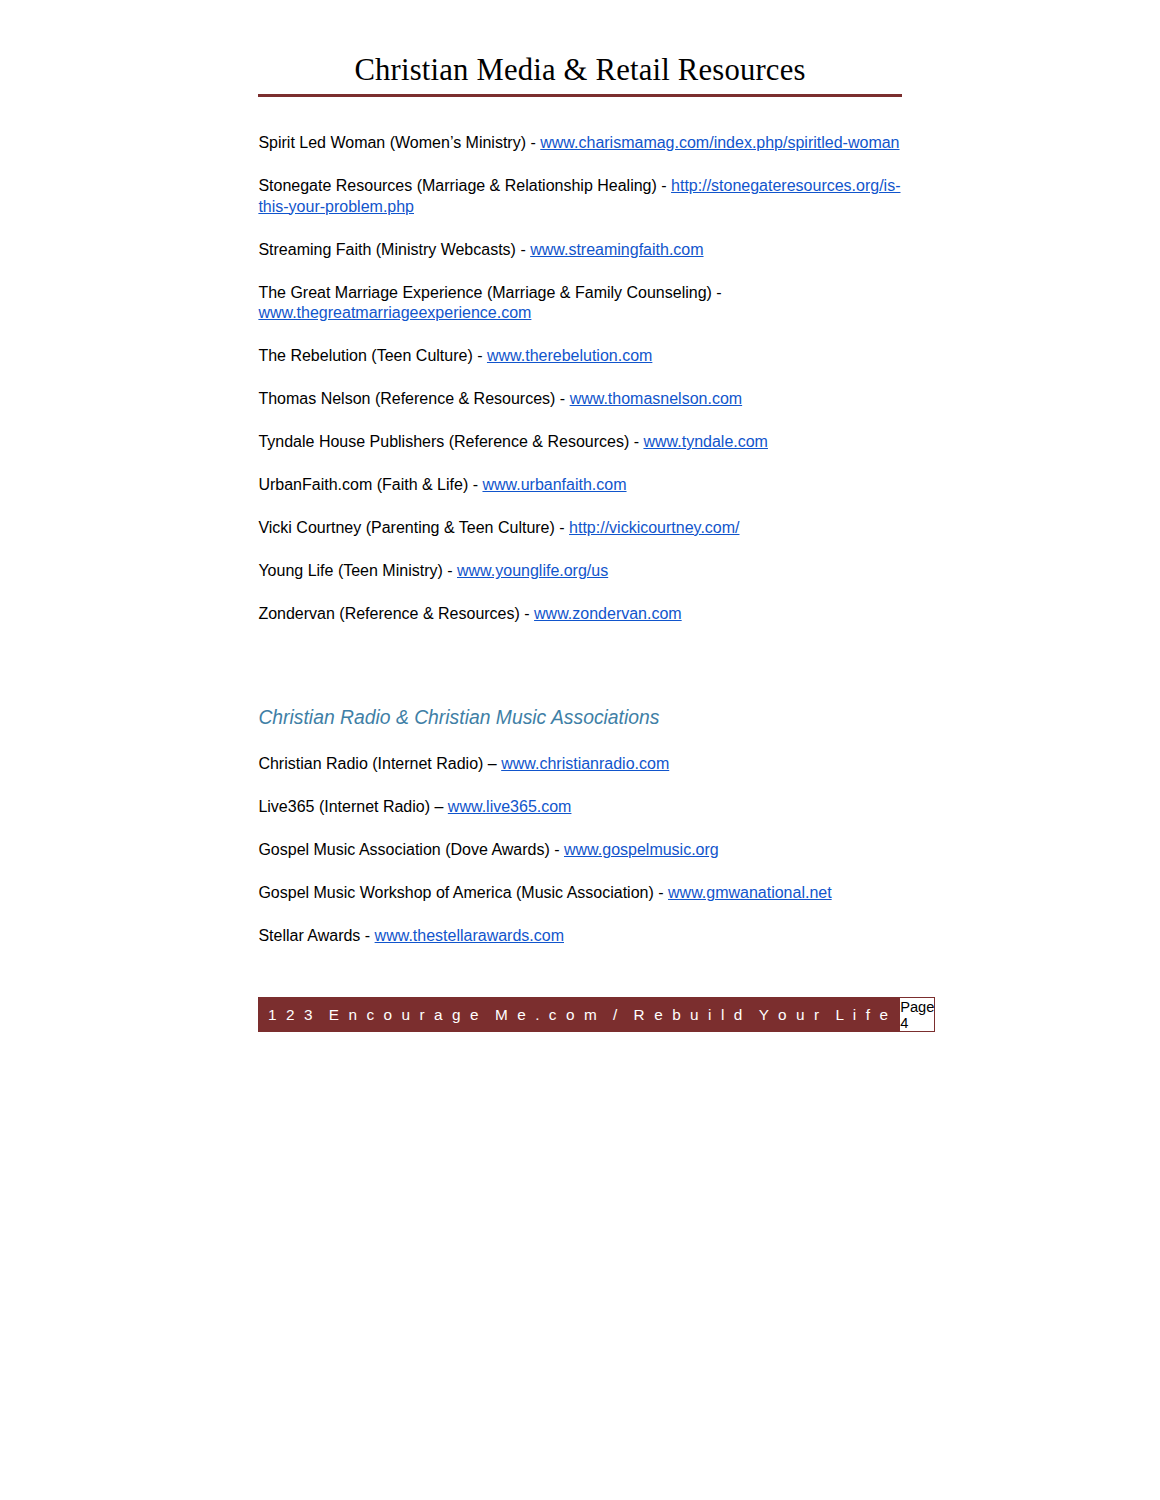Christian Media & Retail Resources
Spirit Led Woman (Women’s Ministry) - www.charismamag.com/index.php/spiritled-woman
Stonegate Resources (Marriage & Relationship Healing) - http://stonegateresources.org/is-this-your-problem.php
Streaming Faith (Ministry Webcasts) - www.streamingfaith.com
The Great Marriage Experience (Marriage & Family Counseling) - www.thegreatmarriageexperience.com
The Rebelution (Teen Culture) - www.therebelution.com
Thomas Nelson (Reference & Resources) - www.thomasnelson.com
Tyndale House Publishers (Reference & Resources) - www.tyndale.com
UrbanFaith.com (Faith & Life) - www.urbanfaith.com
Vicki Courtney (Parenting & Teen Culture) - http://vickicourtney.com/
Young Life (Teen Ministry) - www.younglife.org/us
Zondervan (Reference & Resources) - www.zondervan.com
Christian Radio & Christian Music Associations
Christian Radio (Internet Radio) – www.christianradio.com
Live365 (Internet Radio) – www.live365.com
Gospel Music Association (Dove Awards) - www.gospelmusic.org
Gospel Music Workshop of America (Music Association) - www.gmwanational.net
Stellar Awards - www.thestellarawards.com
1 2 3 E n c o u r a g e M e . c o m / R e b u i l d Y o u r L i f e
Page 4